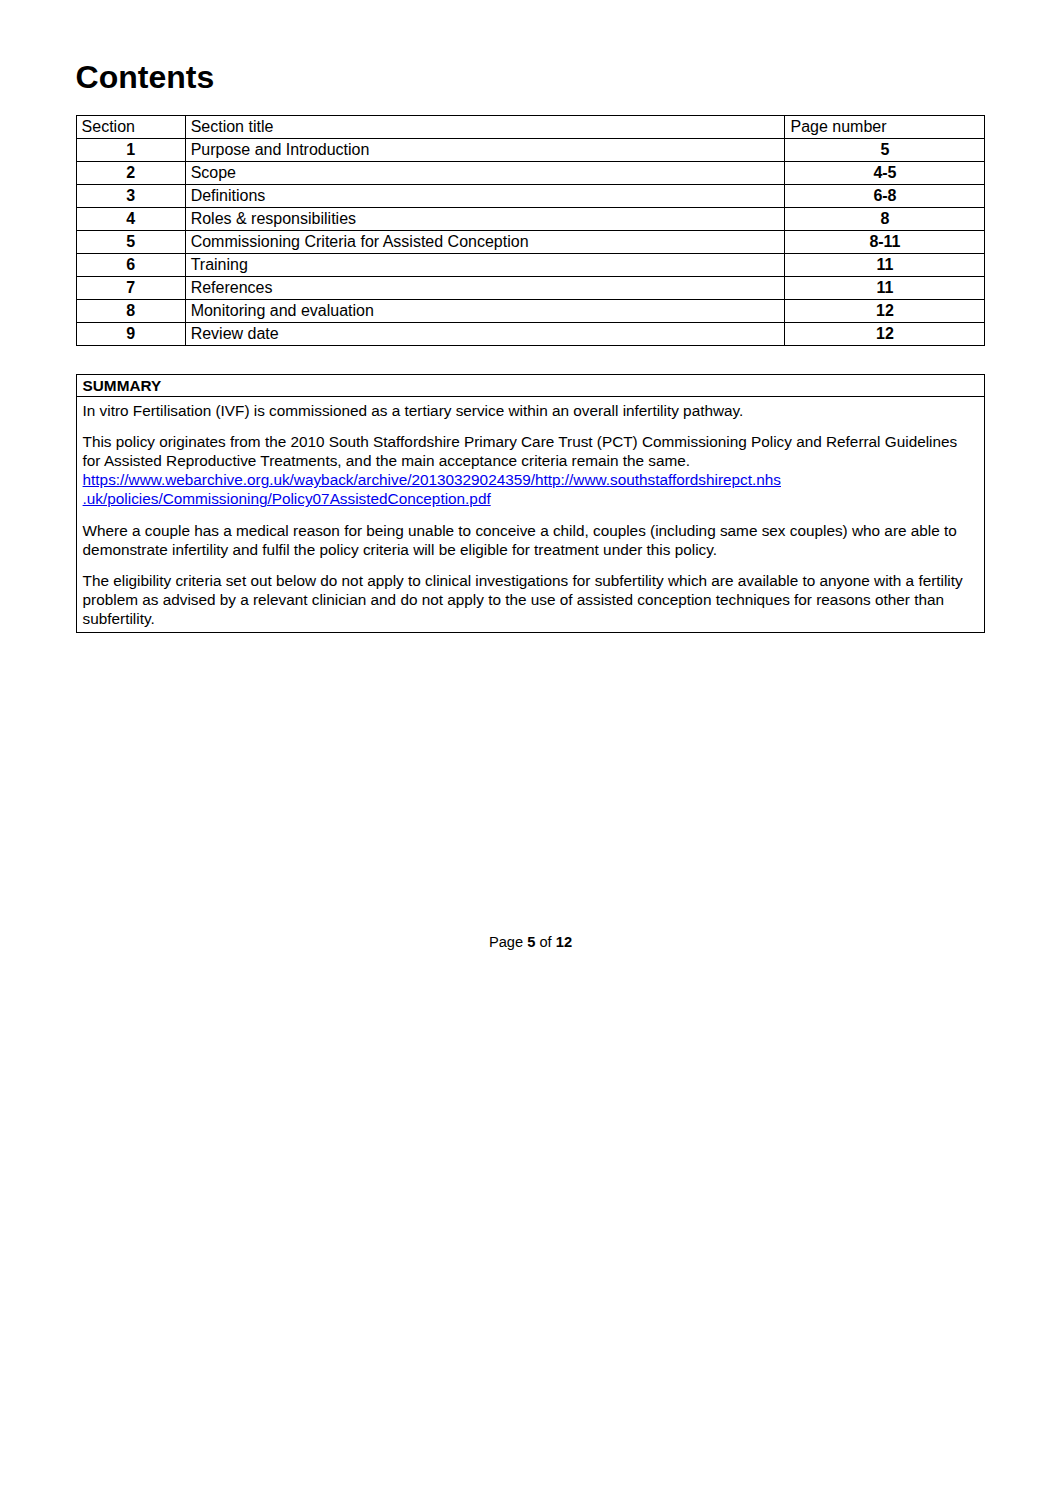Contents
| Section | Section title | Page number |
| 1 | Purpose and Introduction | 5 |
| 2 | Scope | 4-5 |
| 3 | Definitions | 6-8 |
| 4 | Roles & responsibilities | 8 |
| 5 | Commissioning Criteria for Assisted Conception | 8-11 |
| 6 | Training | 11 |
| 7 | References | 11 |
| 8 | Monitoring and evaluation | 12 |
| 9 | Review date | 12 |
| SUMMARY |
| In vitro Fertilisation (IVF) is commissioned as a tertiary service within an overall infertility pathway. This policy originates from the 2010 South Staffordshire Primary Care Trust (PCT) Commissioning Policy and Referral Guidelines for Assisted Reproductive Treatments, and the main acceptance criteria remain the same. https://www.webarchive.org.uk/wayback/archive/20130329024359/http://www.southstaffordshirepct.nhs .uk/policies/Commissioning/Policy07AssistedConception.pdf Where a couple has a medical reason for being unable to conceive a child, couples (including same sex couples) who are able to demonstrate infertility and fulfil the policy criteria will be eligible for treatment under this policy. The eligibility criteria set out below do not apply to clinical investigations for subfertility which are available to anyone with a fertility problem as advised by a relevant clinician and do not apply to the use of assisted conception techniques for reasons other than subfertility. |
Page 5 of 12